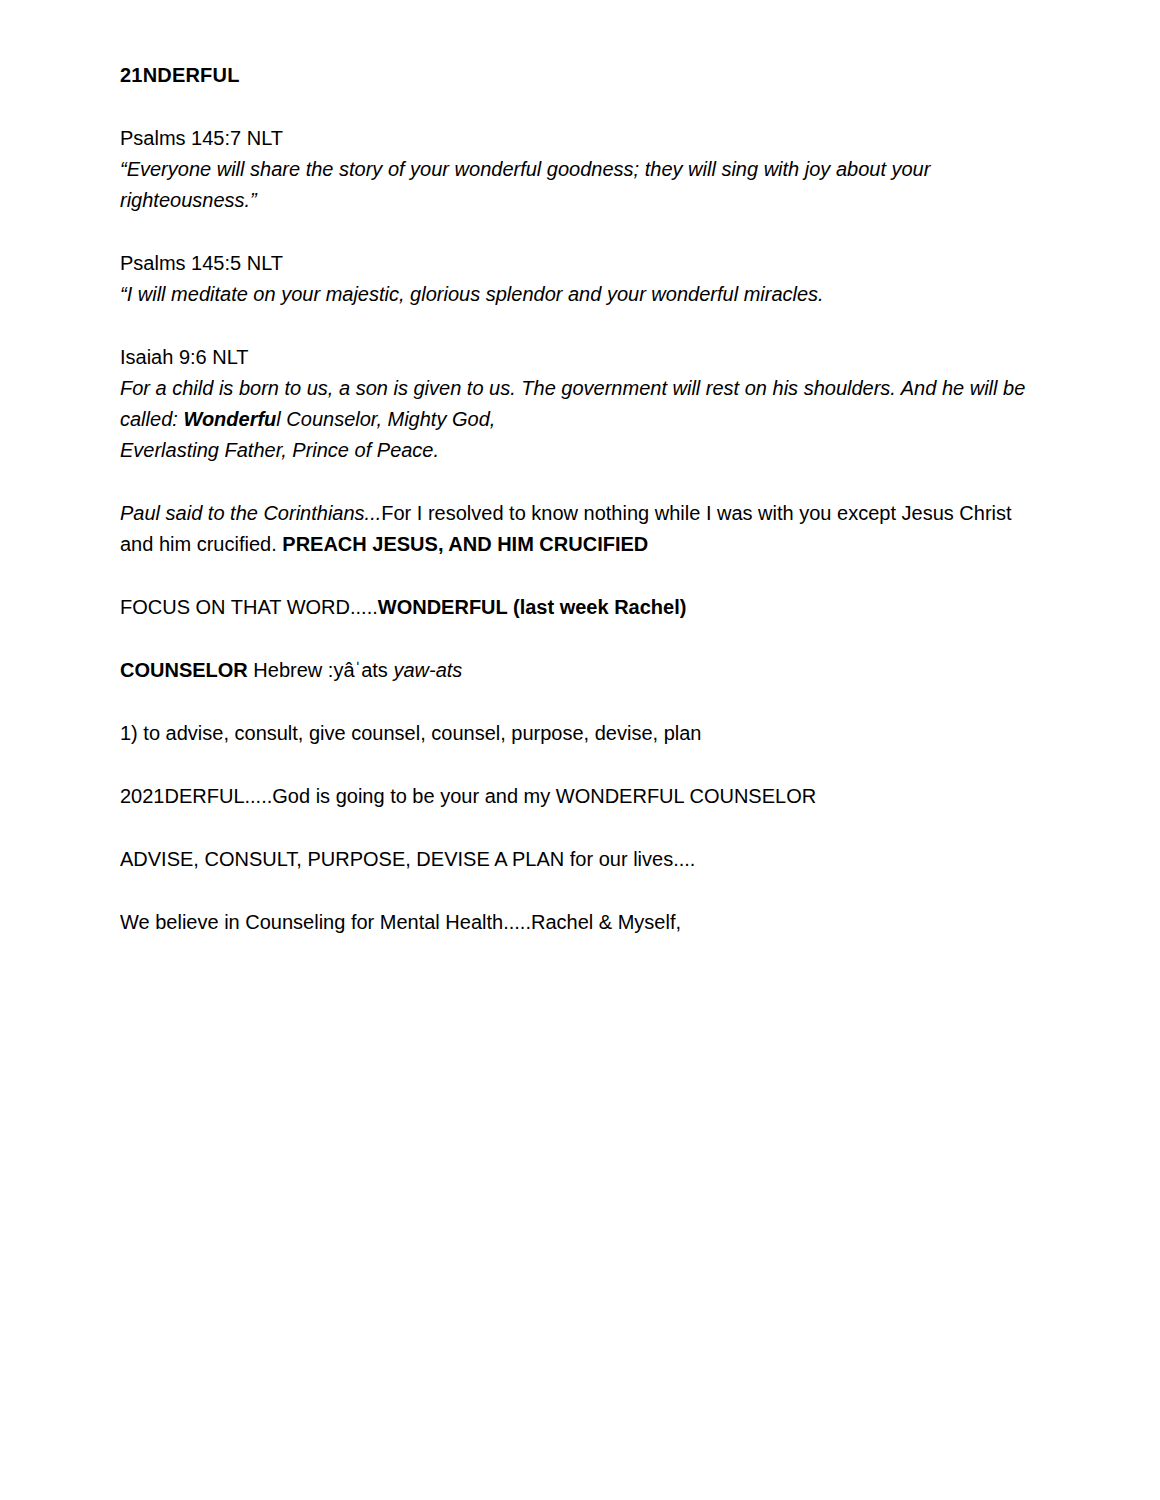21NDERFUL
Psalms 145:7 NLT
“Everyone will share the story of your wonderful goodness; they will sing with joy about your righteousness.”
Psalms 145:5 NLT
“I will meditate on your majestic, glorious splendor and your wonderful miracles.
Isaiah 9:6 NLT
For a child is born to us, a son is given to us. The government will rest on his shoulders. And he will be called: Wonderful Counselor, Mighty God,
Everlasting Father, Prince of Peace.
Paul said to the Corinthians... For I resolved to know nothing while I was with you except Jesus Christ and him crucified. PREACH JESUS, AND HIM CRUCIFIED
FOCUS ON THAT WORD.....WONDERFUL (last week Rachel)
COUNSELOR Hebrew :yâˈats yaw-ats
1) to advise, consult, give counsel, counsel, purpose, devise, plan
2021DERFUL.....God is going to be your and my WONDERFUL COUNSELOR
ADVISE, CONSULT, PURPOSE, DEVISE A PLAN for our lives....
We believe in Counseling for Mental Health.....Rachel & Myself,